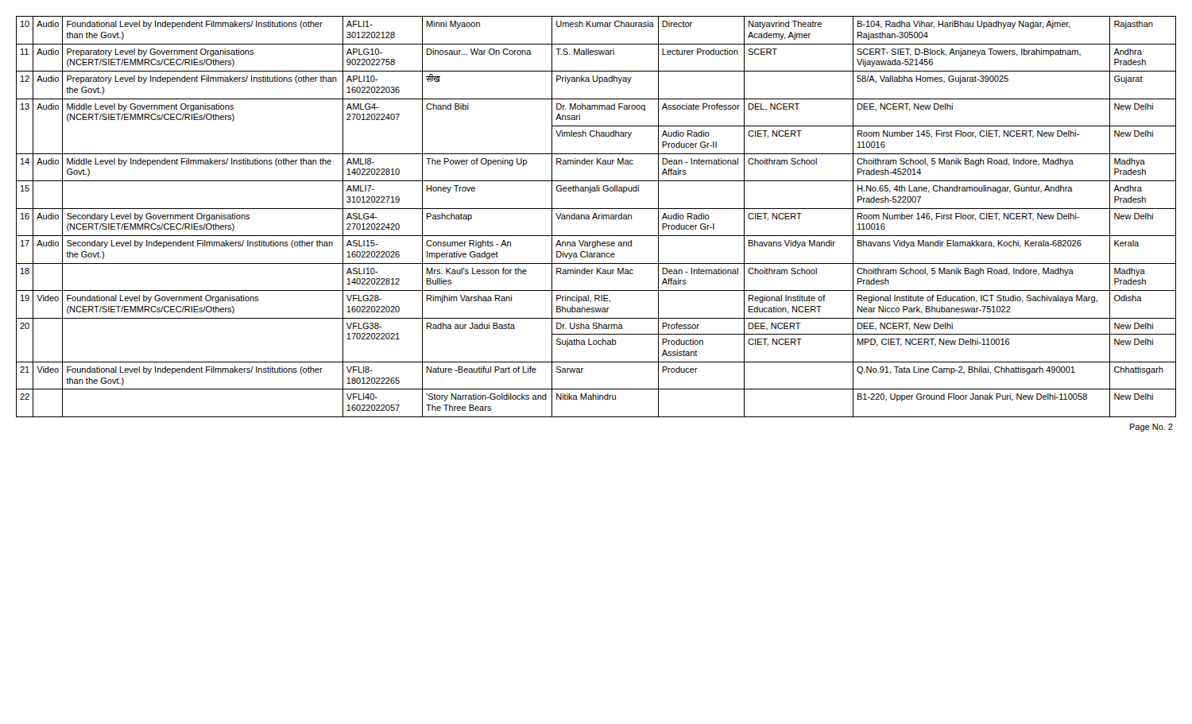| 10 | Audio | Foundational Level by Independent Filmmakers/ Institutions (other than the Govt.) | AFLI1-3012202128 | Minni Myaoon | Umesh Kumar Chaurasia | Director | Natyavrind Theatre Academy, Ajmer | B-104, Radha Vihar, HariBhau Upadhyay Nagar, Ajmer, Rajasthan-305004 | Rajasthan |
| 11 | Audio | Preparatory Level by Government Organisations (NCERT/SIET/EMMRCs/CEC/RIEs/Others) | APLG10-9022022758 | Dinosaur... War On Corona | T.S. Malleswari | Lecturer Production | SCERT | SCERT- SIET, D-Block, Anjaneya Towers, Ibrahimpatnam, Vijayawada-521456 | Andhra Pradesh |
| 12 | Audio | Preparatory Level by Independent Filmmakers/ Institutions (other than the Govt.) | APLI10-16022022036 | सीख | Priyanka Upadhyay | | | 58/A, Vallabha Homes, Gujarat-390025 | Gujarat |
| 13 | Audio | Middle Level by Government Organisations (NCERT/SIET/EMMRCs/CEC/RIEs/Others) | AMLG4-27012022407 | Chand Bibi | Dr. Mohammad Farooq Ansari | Associate Professor | DEL, NCERT | DEE, NCERT, New Delhi | New Delhi |
| Vimlesh Chaudhary | Audio Radio Producer Gr-II | CIET, NCERT | Room Number 145, First Floor, CIET, NCERT, New Delhi-110016 | New Delhi |
| 14 | Audio | Middle Level by Independent Filmmakers/ Institutions (other than the Govt.) | AMLI8-14022022810 | The Power of Opening Up | Raminder Kaur Mac | Dean - International Affairs | Choithram School | Choithram School, 5 Manik Bagh Road, Indore, Madhya Pradesh-452014 | Madhya Pradesh |
| 15 | | | AMLI7-31012022719 | Honey Trove | Geethanjali Gollapudi | | | H.No.65, 4th Lane, Chandramoulinagar, Guntur, Andhra Pradesh-522007 | Andhra Pradesh |
| 16 | Audio | Secondary Level by Government Organisations (NCERT/SIET/EMMRCs/CEC/RIEs/Others) | ASLG4-27012022420 | Pashchatap | Vandana Arimardan | Audio Radio Producer Gr-I | CIET, NCERT | Room Number 146, First Floor, CIET, NCERT, New Delhi-110016 | New Delhi |
| 17 | Audio | Secondary Level by Independent Filmmakers/ Institutions (other than the Govt.) | ASLI15-16022022026 | Consumer Rights - An Imperative Gadget | Anna Varghese and Divya Clarance | | Bhavans Vidya Mandir | Bhavans Vidya Mandir Elamakkara, Kochi, Kerala-682026 | Kerala |
| 18 | | | ASLI10-14022022812 | Mrs. Kaul's Lesson for the Bullies | Raminder Kaur Mac | Dean - International Affairs | Choithram School | Choithram School, 5 Manik Bagh Road, Indore, Madhya Pradesh | Madhya Pradesh |
| 19 | Video | Foundational Level by Government Organisations (NCERT/SIET/EMMRCs/CEC/RIEs/Others) | VFLG28-16022022020 | Rimjhim Varshaa Rani | Principal, RIE, Bhubaneswar | | Regional Institute of Education, NCERT | Regional Institute of Education, ICT Studio, Sachivalaya Marg, Near Nicco Park, Bhubaneswar-751022 | Odisha |
| 20 | | | VFLG38-17022022021 | Radha aur Jadui Basta | Dr. Usha Sharma | Professor | DEE, NCERT | DEE, NCERT, New Delhi | New Delhi |
| Sujatha Lochab | Production Assistant | CIET, NCERT | MPD, CIET, NCERT, New Delhi-110016 | New Delhi |
| 21 | Video | Foundational Level by Independent Filmmakers/ Institutions (other than the Govt.) | VFLI8-18012022265 | Nature -Beautiful Part of Life | Sarwar | Producer | | Q.No.91, Tata Line Camp-2, Bhilai, Chhattisgarh 490001 | Chhattisgarh |
| 22 | | | VFLI40-16022022057 | 'Story Narration-Goldilocks and The Three Bears | Nitika Mahindru | | | B1-220, Upper Ground Floor Janak Puri, New Delhi-110058 | New Delhi |
Page No. 2